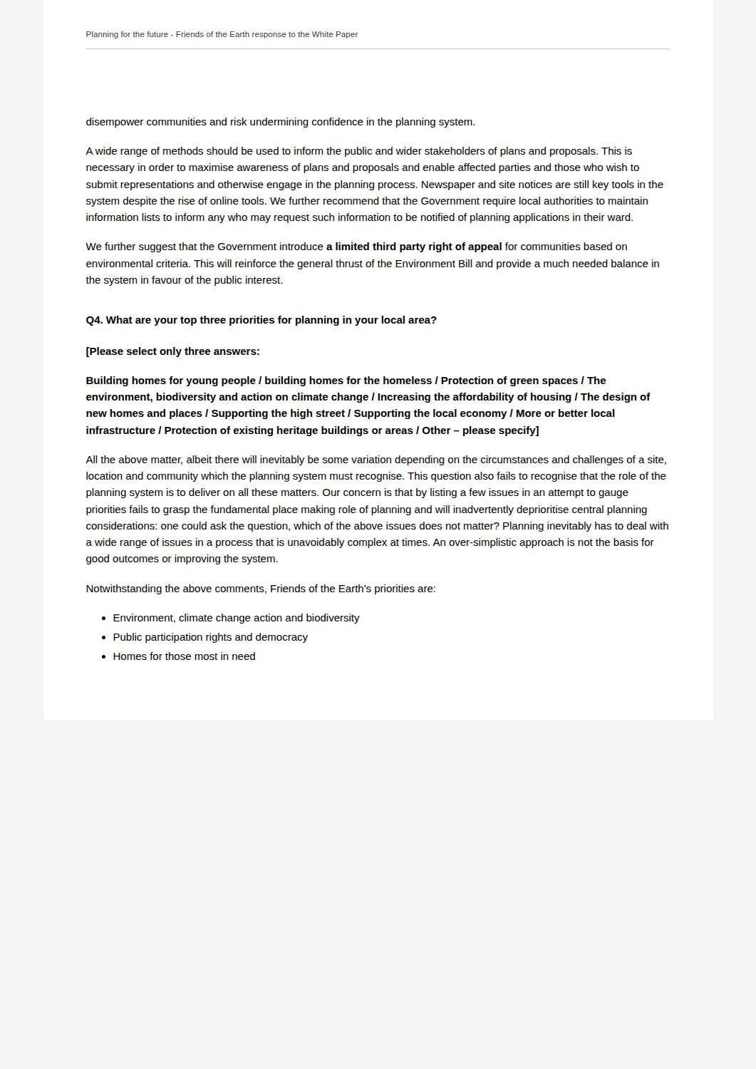Planning for the future - Friends of the Earth response to the White Paper
disempower communities and risk undermining confidence in the planning system.
A wide range of methods should be used to inform the public and wider stakeholders of plans and proposals. This is necessary in order to maximise awareness of plans and proposals and enable affected parties and those who wish to submit representations and otherwise engage in the planning process. Newspaper and site notices are still key tools in the system despite the rise of online tools. We further recommend that the Government require local authorities to maintain information lists to inform any who may request such information to be notified of planning applications in their ward.
We further suggest that the Government introduce a limited third party right of appeal for communities based on environmental criteria. This will reinforce the general thrust of the Environment Bill and provide a much needed balance in the system in favour of the public interest.
Q4. What are your top three priorities for planning in your local area?
[Please select only three answers:
Building homes for young people / building homes for the homeless / Protection of green spaces / The environment, biodiversity and action on climate change / Increasing the affordability of housing / The design of new homes and places / Supporting the high street / Supporting the local economy / More or better local infrastructure / Protection of existing heritage buildings or areas / Other – please specify]
All the above matter, albeit there will inevitably be some variation depending on the circumstances and challenges of a site, location and community which the planning system must recognise. This question also fails to recognise that the role of the planning system is to deliver on all these matters. Our concern is that by listing a few issues in an attempt to gauge priorities fails to grasp the fundamental place making role of planning and will inadvertently deprioritise central planning considerations: one could ask the question, which of the above issues does not matter? Planning inevitably has to deal with a wide range of issues in a process that is unavoidably complex at times. An over-simplistic approach is not the basis for good outcomes or improving the system.
Notwithstanding the above comments, Friends of the Earth's priorities are:
Environment, climate change action and biodiversity
Public participation rights and democracy
Homes for those most in need